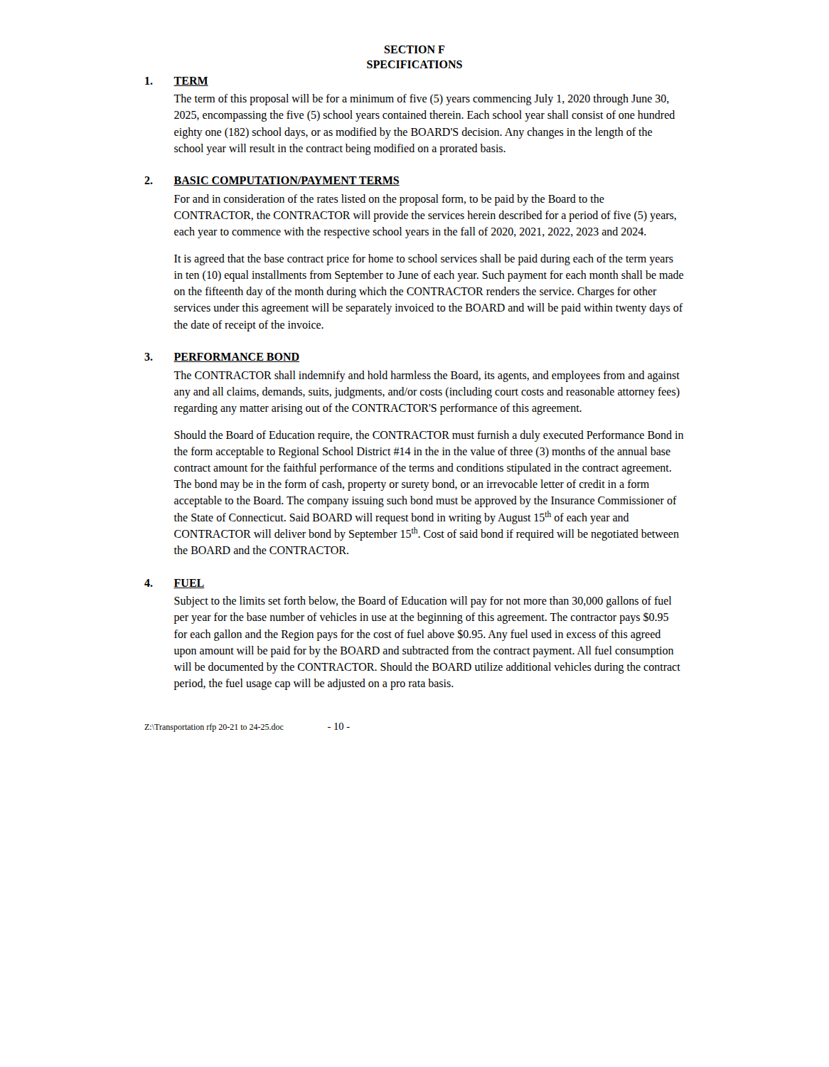SECTION F SPECIFICATIONS
1.
TERM
The term of this proposal will be for a minimum of five (5) years commencing July 1, 2020 through June 30, 2025, encompassing the five (5) school years contained therein. Each school year shall consist of one hundred eighty one (182) school days, or as modified by the BOARD'S decision. Any changes in the length of the school year will result in the contract being modified on a prorated basis.
2.
BASIC COMPUTATION/PAYMENT TERMS
For and in consideration of the rates listed on the proposal form, to be paid by the Board to the CONTRACTOR, the CONTRACTOR will provide the services herein described for a period of five (5) years, each year to commence with the respective school years in the fall of 2020, 2021, 2022, 2023 and 2024.
It is agreed that the base contract price for home to school services shall be paid during each of the term years in ten (10) equal installments from September to June of each year. Such payment for each month shall be made on the fifteenth day of the month during which the CONTRACTOR renders the service. Charges for other services under this agreement will be separately invoiced to the BOARD and will be paid within twenty days of the date of receipt of the invoice.
3.
PERFORMANCE BOND
The CONTRACTOR shall indemnify and hold harmless the Board, its agents, and employees from and against any and all claims, demands, suits, judgments, and/or costs (including court costs and reasonable attorney fees) regarding any matter arising out of the CONTRACTOR'S performance of this agreement.
Should the Board of Education require, the CONTRACTOR must furnish a duly executed Performance Bond in the form acceptable to Regional School District #14 in the in the value of three (3) months of the annual base contract amount for the faithful performance of the terms and conditions stipulated in the contract agreement. The bond may be in the form of cash, property or surety bond, or an irrevocable letter of credit in a form acceptable to the Board. The company issuing such bond must be approved by the Insurance Commissioner of the State of Connecticut. Said BOARD will request bond in writing by August 15th of each year and CONTRACTOR will deliver bond by September 15th. Cost of said bond if required will be negotiated between the BOARD and the CONTRACTOR.
4.
FUEL
Subject to the limits set forth below, the Board of Education will pay for not more than 30,000 gallons of fuel per year for the base number of vehicles in use at the beginning of this agreement. The contractor pays $0.95 for each gallon and the Region pays for the cost of fuel above $0.95. Any fuel used in excess of this agreed upon amount will be paid for by the BOARD and subtracted from the contract payment. All fuel consumption will be documented by the CONTRACTOR. Should the BOARD utilize additional vehicles during the contract period, the fuel usage cap will be adjusted on a pro rata basis.
Z:\Transportation rfp 20-21 to 24-25.doc
- 10 -